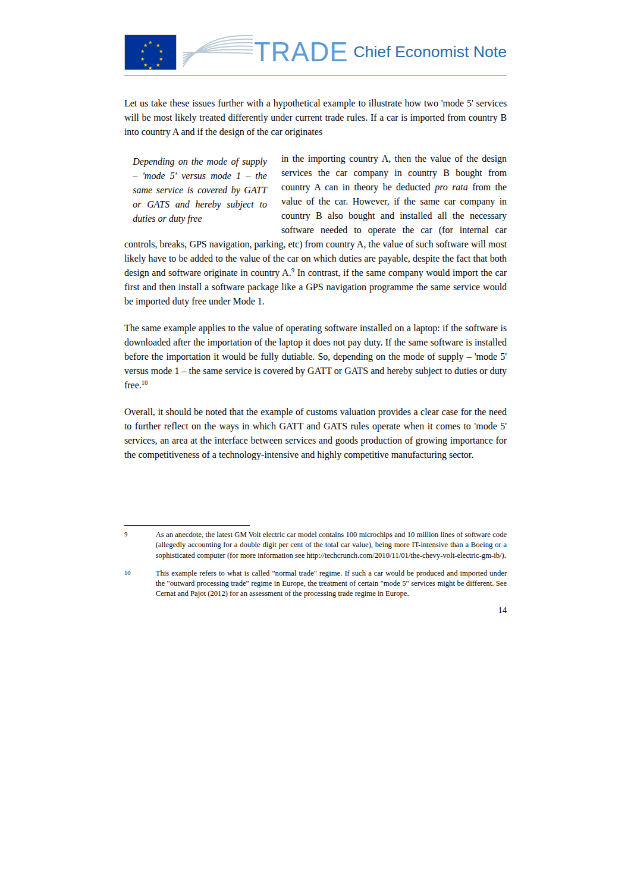★ ★ ★ ★ ★ ★ ★ ★ ★ ★
TRADE
Chief Economist Note
Let us take these issues further with a hypothetical example to illustrate how two 'mode 5' services will be most likely treated differently under current trade rules. If a car is imported from country B into country A and if the design of the car originates
Depending on the mode of supply – 'mode 5' versus mode 1 – the same service is covered by GATT or GATS and hereby subject to duties or duty free
in the importing country A, then the value of the design services the car company in country B bought from country A can in theory be deducted pro rata from the value of the car. However, if the same car company in country B also bought and installed all the necessary software needed to operate the car (for internal car controls, breaks, GPS navigation, parking, etc) from country A, the value of such software will most likely have to be added to the value of the car on which duties are payable, despite the fact that both design and software originate in country A.9 In contrast, if the same company would import the car first and then install a software package like a GPS navigation programme the same service would be imported duty free under Mode 1.
The same example applies to the value of operating software installed on a laptop: if the software is downloaded after the importation of the laptop it does not pay duty. If the same software is installed before the importation it would be fully dutiable. So, depending on the mode of supply – 'mode 5' versus mode 1 – the same service is covered by GATT or GATS and hereby subject to duties or duty free.10
Overall, it should be noted that the example of customs valuation provides a clear case for the need to further reflect on the ways in which GATT and GATS rules operate when it comes to 'mode 5' services, an area at the interface between services and goods production of growing importance for the competitiveness of a technology-intensive and highly competitive manufacturing sector.
9
As an anecdote, the latest GM Volt electric car model contains 100 microchips and 10 million lines of software code (allegedly accounting for a double digit per cent of the total car value), being more IT-intensive than a Boeing or a sophisticated computer (for more information see http://techcrunch.com/2010/11/01/the-chevy-volt-electric-gm-ib/).
10
This example refers to what is called "normal trade" regime. If such a car would be produced and imported under the "outward processing trade" regime in Europe, the treatment of certain "mode 5" services might be different. See Cernat and Pajot (2012) for an assessment of the processing trade regime in Europe.
14